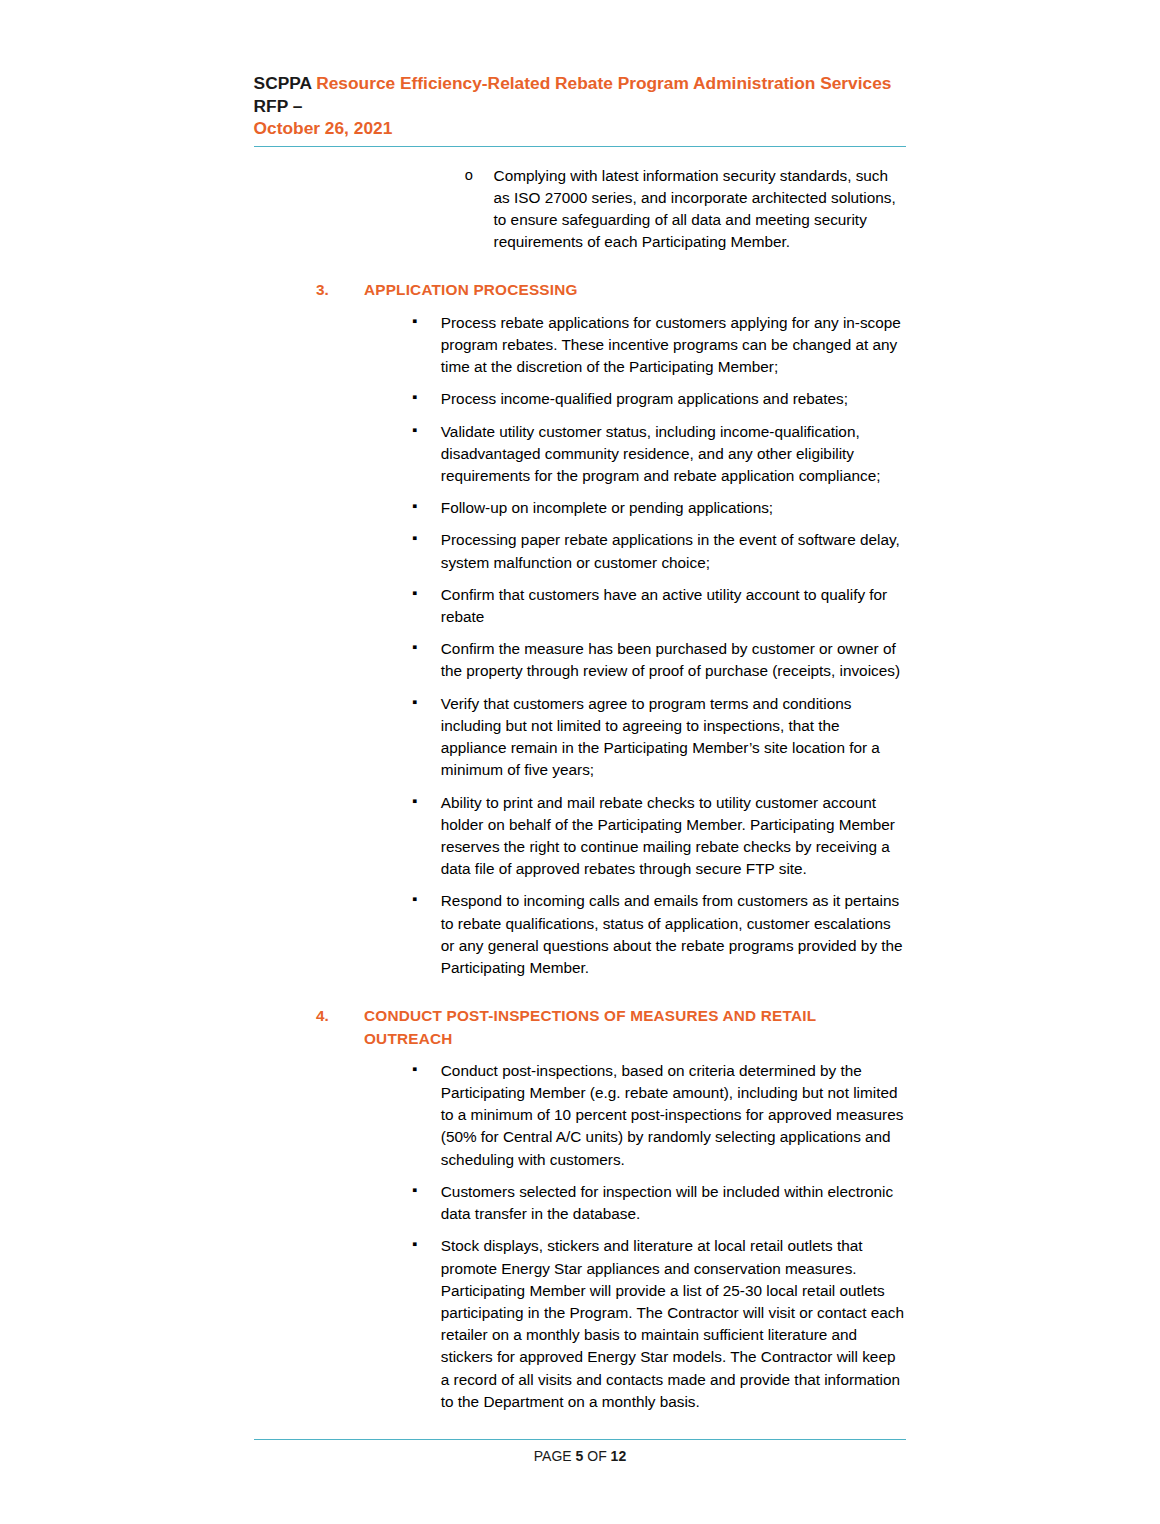SCPPA Resource Efficiency-Related Rebate Program Administration Services RFP –
October 26, 2021
Complying with latest information security standards, such as ISO 27000 series, and incorporate architected solutions, to ensure safeguarding of all data and meeting security requirements of each Participating Member.
3.
APPLICATION PROCESSING
Process rebate applications for customers applying for any in-scope program rebates. These incentive programs can be changed at any time at the discretion of the Participating Member;
Process income-qualified program applications and rebates;
Validate utility customer status, including income-qualification, disadvantaged community residence, and any other eligibility requirements for the program and rebate application compliance;
Follow-up on incomplete or pending applications;
Processing paper rebate applications in the event of software delay, system malfunction or customer choice;
Confirm that customers have an active utility account to qualify for rebate
Confirm the measure has been purchased by customer or owner of the property through review of proof of purchase (receipts, invoices)
Verify that customers agree to program terms and conditions including but not limited to agreeing to inspections, that the appliance remain in the Participating Member’s site location for a minimum of five years;
Ability to print and mail rebate checks to utility customer account holder on behalf of the Participating Member. Participating Member reserves the right to continue mailing rebate checks by receiving a data file of approved rebates through secure FTP site.
Respond to incoming calls and emails from customers as it pertains to rebate qualifications, status of application, customer escalations or any general questions about the rebate programs provided by the Participating Member.
4.
CONDUCT POST-INSPECTIONS OF MEASURES AND RETAIL OUTREACH
Conduct post-inspections, based on criteria determined by the Participating Member (e.g. rebate amount), including but not limited to a minimum of 10 percent post-inspections for approved measures (50% for Central A/C units) by randomly selecting applications and scheduling with customers.
Customers selected for inspection will be included within electronic data transfer in the database.
Stock displays, stickers and literature at local retail outlets that promote Energy Star appliances and conservation measures. Participating Member will provide a list of 25-30 local retail outlets participating in the Program. The Contractor will visit or contact each retailer on a monthly basis to maintain sufficient literature and stickers for approved Energy Star models. The Contractor will keep a record of all visits and contacts made and provide that information to the Department on a monthly basis.
PAGE 5 OF 12